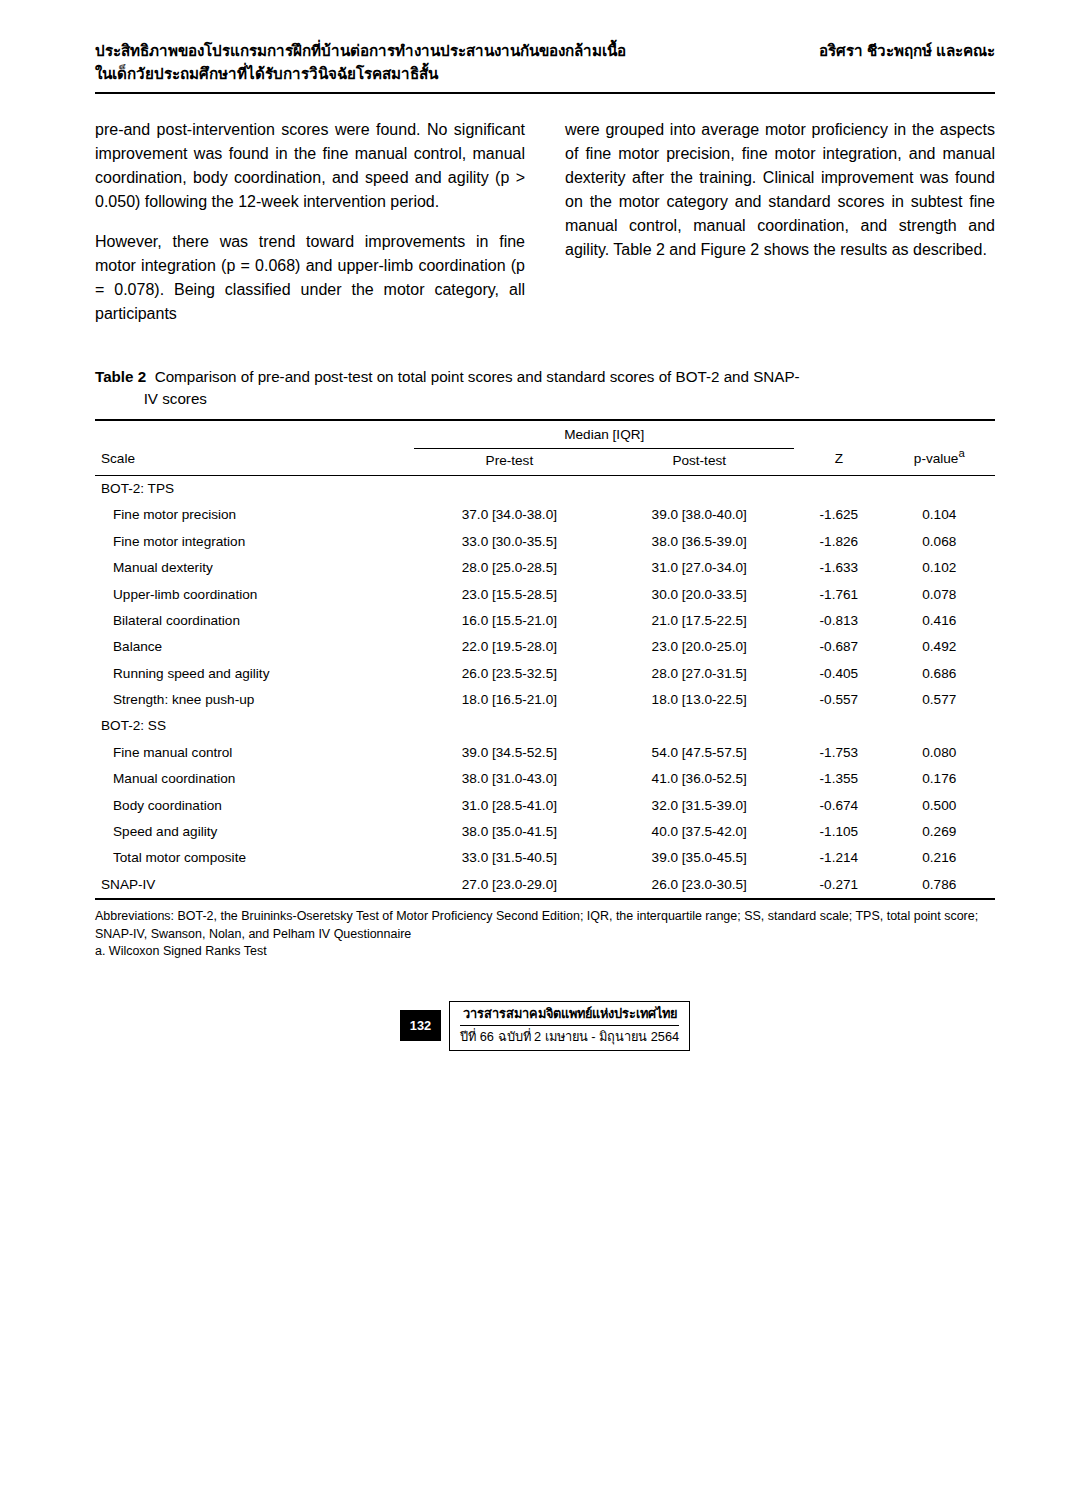ประสิทธิภาพของโปรแกรมการฝึกที่บ้านต่อการทำงานประสานงานกันของกล้ามเนื้อ
ในเด็กวัยประถมศึกษาที่ได้รับการวินิจฉัยโรคสมาธิสั้น
อริศรา ชีวะพฤกษ์ และคณะ
pre-and post-intervention scores were found. No significant improvement was found in the fine manual control, manual coordination, body coordination, and speed and agility (p > 0.050) following the 12-week intervention period.
However, there was trend toward improvements in fine motor integration (p = 0.068) and upper-limb coordination (p = 0.078). Being classified under the motor category, all participants
were grouped into average motor proficiency in the aspects of fine motor precision, fine motor integration, and manual dexterity after the training. Clinical improvement was found on the motor category and standard scores in subtest fine manual control, manual coordination, and strength and agility. Table 2 and Figure 2 shows the results as described.
Table 2 Comparison of pre-and post-test on total point scores and standard scores of BOT-2 and SNAP-
IV scores
| Scale | Median [IQR] | Z | p-value a |
| --- | --- | --- | --- |
| Pre-test | Post-test |
| BOT-2: TPS | | | | |
| Fine motor precision | 37.0 [34.0-38.0] | 39.0 [38.0-40.0] | -1.625 | 0.104 |
| Fine motor integration | 33.0 [30.0-35.5] | 38.0 [36.5-39.0] | -1.826 | 0.068 |
| Manual dexterity | 28.0 [25.0-28.5] | 31.0 [27.0-34.0] | -1.633 | 0.102 |
| Upper-limb coordination | 23.0 [15.5-28.5] | 30.0 [20.0-33.5] | -1.761 | 0.078 |
| Bilateral coordination | 16.0 [15.5-21.0] | 21.0 [17.5-22.5] | -0.813 | 0.416 |
| Balance | 22.0 [19.5-28.0] | 23.0 [20.0-25.0] | -0.687 | 0.492 |
| Running speed and agility | 26.0 [23.5-32.5] | 28.0 [27.0-31.5] | -0.405 | 0.686 |
| Strength: knee push-up | 18.0 [16.5-21.0] | 18.0 [13.0-22.5] | -0.557 | 0.577 |
| BOT-2: SS | | | | |
| Fine manual control | 39.0 [34.5-52.5] | 54.0 [47.5-57.5] | -1.753 | 0.080 |
| Manual coordination | 38.0 [31.0-43.0] | 41.0 [36.0-52.5] | -1.355 | 0.176 |
| Body coordination | 31.0 [28.5-41.0] | 32.0 [31.5-39.0] | -0.674 | 0.500 |
| Speed and agility | 38.0 [35.0-41.5] | 40.0 [37.5-42.0] | -1.105 | 0.269 |
| Total motor composite | 33.0 [31.5-40.5] | 39.0 [35.0-45.5] | -1.214 | 0.216 |
| SNAP-IV | 27.0 [23.0-29.0] | 26.0 [23.0-30.5] | -0.271 | 0.786 |
Abbreviations: BOT-2, the Bruininks-Oseretsky Test of Motor Proficiency Second Edition; IQR, the interquartile range; SS, standard scale; TPS, total point score; SNAP-IV, Swanson, Nolan, and Pelham IV Questionnaire
a. Wilcoxon Signed Ranks Test
132
วารสารสมาคมจิตแพทย์แห่งประเทศไทย
ปีที่ 66 ฉบับที่ 2 เมษายน - มิถุนายน 2564